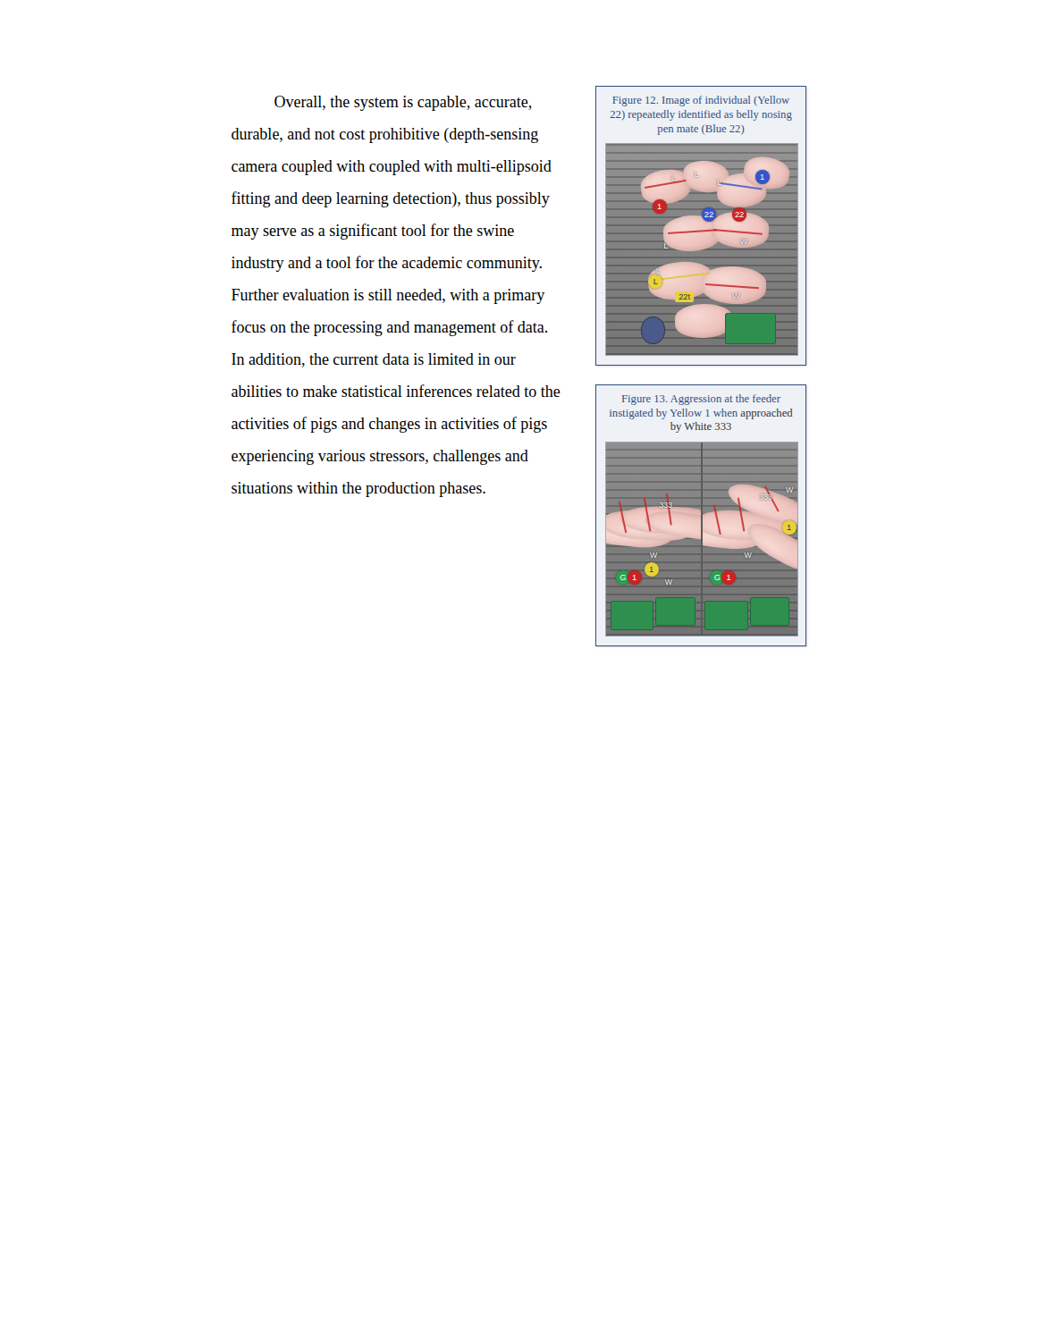Overall, the system is capable, accurate, durable, and not cost prohibitive (depth-sensing camera coupled with coupled with multi-ellipsoid fitting and deep learning detection), thus possibly may serve as a significant tool for the swine industry and a tool for the academic community. Further evaluation is still needed, with a primary focus on the processing and management of data. In addition, the current data is limited in our abilities to make statistical inferences related to the activities of pigs and changes in activities of pigs experiencing various stressors, challenges and situations within the production phases.
Figure 12. Image of individual (Yellow 22) repeatedly identified as belly nosing pen mate (Blue 22)
L
L
L
W
L
L
W
1
1
22
22
L
22t
Figure 13. Aggression at the feeder instigated by Yellow 1 when approached by White 333
G
1
1
333
W
W
G
G
1
1
333
W
W
G